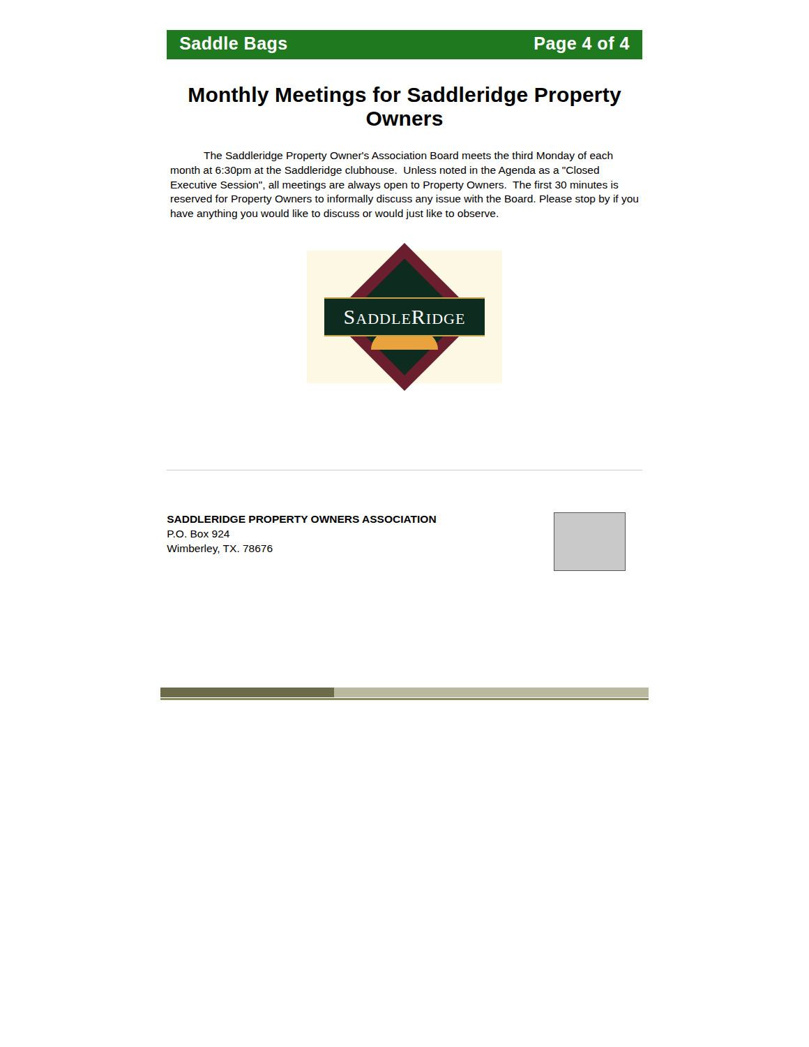Saddle Bags
Page 4 of 4
Monthly Meetings for Saddleridge Property Owners
The Saddleridge Property Owner's Association Board meets the third Monday of each month at 6:30pm at the Saddleridge clubhouse. Unless noted in the Agenda as a "Closed Executive Session", all meetings are always open to Property Owners. The first 30 minutes is reserved for Property Owners to informally discuss any issue with the Board. Please stop by if you have anything you would like to discuss or would just like to observe.
SADDLERIDGE
SADDLERIDGE PROPERTY OWNERS ASSOCIATION
P.O. Box 924
Wimberley, TX. 78676